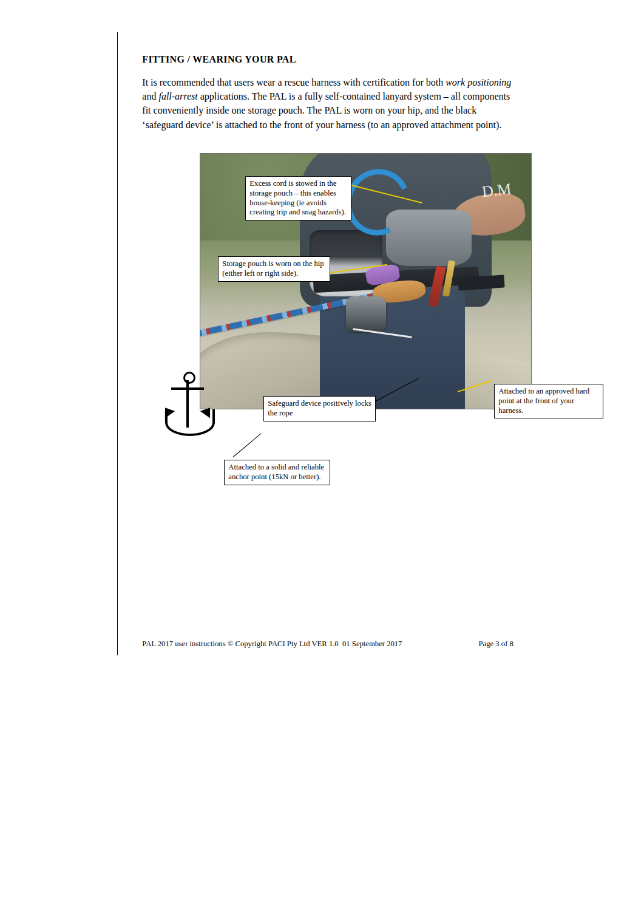FITTING / WEARING YOUR PAL
It is recommended that users wear a rescue harness with certification for both work positioning and fall-arrest applications. The PAL is a fully self-contained lanyard system – all components fit conveniently inside one storage pouch. The PAL is worn on your hip, and the black ‘safeguard device’ is attached to the front of your harness (to an approved attachment point).
D.M
Excess cord is stowed in the storage pouch – this enables house-keeping (ie avoids creating trip and snag hazards).
Storage pouch is worn on the hip (either left or right side).
Safeguard device positively locks the rope
Attached to an approved hard point at the front of your harness.
Attached to a solid and reliable anchor point (15kN or better).
PAL 2017 user instructions © Copyright PACI Pty Ltd VER 1.0 01 September 2017 Page 3 of 8